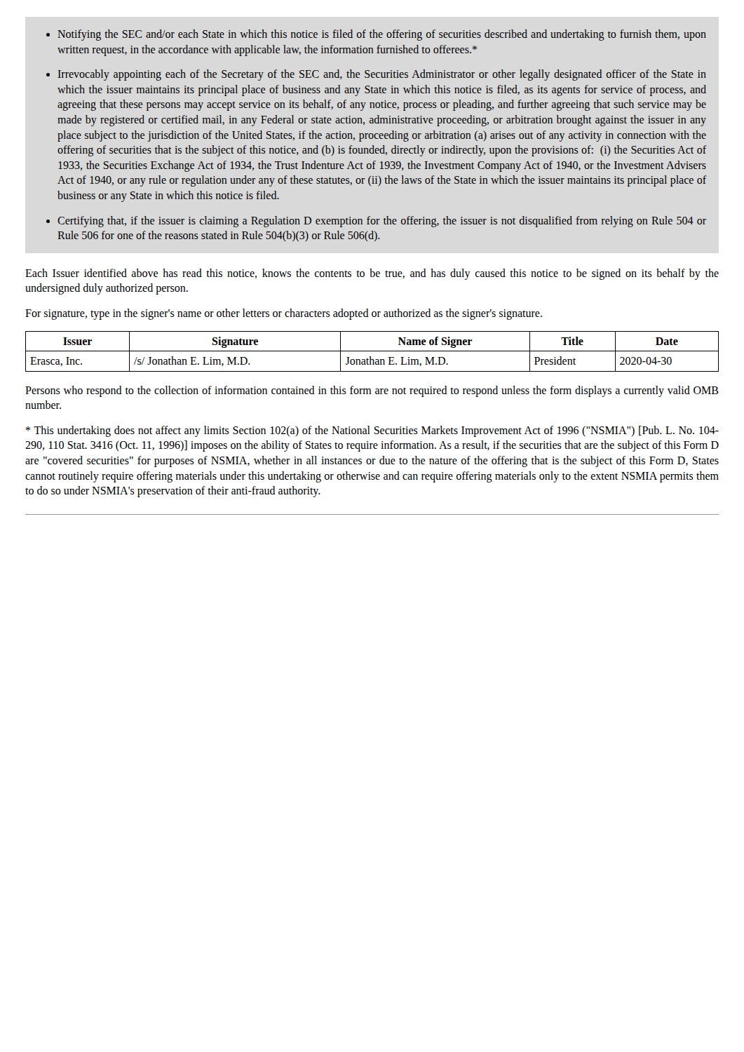Notifying the SEC and/or each State in which this notice is filed of the offering of securities described and undertaking to furnish them, upon written request, in the accordance with applicable law, the information furnished to offerees.*
Irrevocably appointing each of the Secretary of the SEC and, the Securities Administrator or other legally designated officer of the State in which the issuer maintains its principal place of business and any State in which this notice is filed, as its agents for service of process, and agreeing that these persons may accept service on its behalf, of any notice, process or pleading, and further agreeing that such service may be made by registered or certified mail, in any Federal or state action, administrative proceeding, or arbitration brought against the issuer in any place subject to the jurisdiction of the United States, if the action, proceeding or arbitration (a) arises out of any activity in connection with the offering of securities that is the subject of this notice, and (b) is founded, directly or indirectly, upon the provisions of: (i) the Securities Act of 1933, the Securities Exchange Act of 1934, the Trust Indenture Act of 1939, the Investment Company Act of 1940, or the Investment Advisers Act of 1940, or any rule or regulation under any of these statutes, or (ii) the laws of the State in which the issuer maintains its principal place of business or any State in which this notice is filed.
Certifying that, if the issuer is claiming a Regulation D exemption for the offering, the issuer is not disqualified from relying on Rule 504 or Rule 506 for one of the reasons stated in Rule 504(b)(3) or Rule 506(d).
Each Issuer identified above has read this notice, knows the contents to be true, and has duly caused this notice to be signed on its behalf by the undersigned duly authorized person.
For signature, type in the signer's name or other letters or characters adopted or authorized as the signer's signature.
| Issuer | Signature | Name of Signer | Title | Date |
| --- | --- | --- | --- | --- |
| Erasca, Inc. | /s/ Jonathan E. Lim, M.D. | Jonathan E. Lim, M.D. | President | 2020-04-30 |
Persons who respond to the collection of information contained in this form are not required to respond unless the form displays a currently valid OMB number.
* This undertaking does not affect any limits Section 102(a) of the National Securities Markets Improvement Act of 1996 ("NSMIA") [Pub. L. No. 104-290, 110 Stat. 3416 (Oct. 11, 1996)] imposes on the ability of States to require information. As a result, if the securities that are the subject of this Form D are "covered securities" for purposes of NSMIA, whether in all instances or due to the nature of the offering that is the subject of this Form D, States cannot routinely require offering materials under this undertaking or otherwise and can require offering materials only to the extent NSMIA permits them to do so under NSMIA's preservation of their anti-fraud authority.